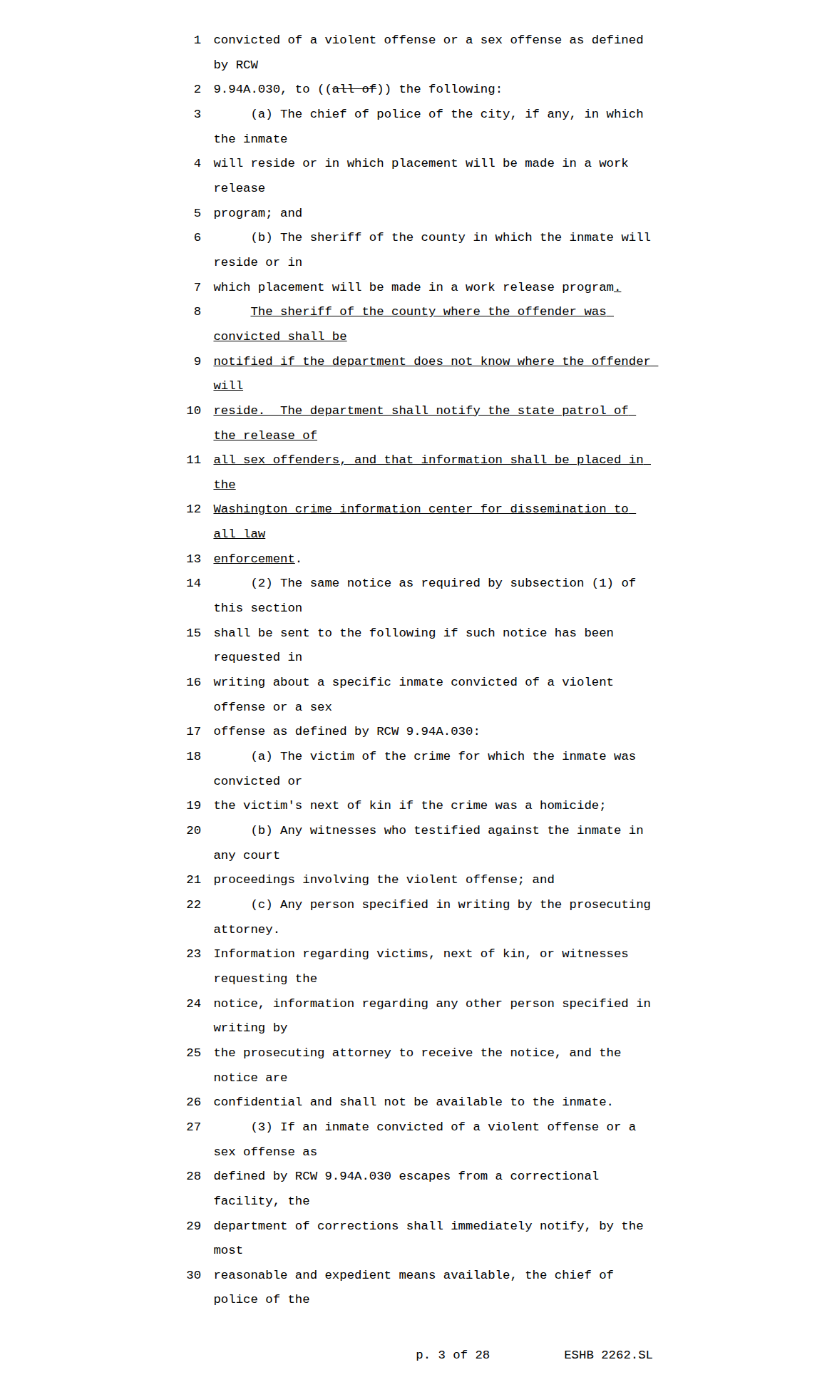convicted of a violent offense or a sex offense as defined by RCW
9.94A.030, to ((all of)) the following:
(a) The chief of police of the city, if any, in which the inmate
will reside or in which placement will be made in a work release
program; and
(b) The sheriff of the county in which the inmate will reside or in
which placement will be made in a work release program.
The sheriff of the county where the offender was convicted shall be
notified if the department does not know where the offender will
reside. The department shall notify the state patrol of the release of
all sex offenders, and that information shall be placed in the
Washington crime information center for dissemination to all law
enforcement.
(2) The same notice as required by subsection (1) of this section
shall be sent to the following if such notice has been requested in
writing about a specific inmate convicted of a violent offense or a sex
offense as defined by RCW 9.94A.030:
(a) The victim of the crime for which the inmate was convicted or
the victim's next of kin if the crime was a homicide;
(b) Any witnesses who testified against the inmate in any court
proceedings involving the violent offense; and
(c) Any person specified in writing by the prosecuting attorney.
Information regarding victims, next of kin, or witnesses requesting the
notice, information regarding any other person specified in writing by
the prosecuting attorney to receive the notice, and the notice are
confidential and shall not be available to the inmate.
(3) If an inmate convicted of a violent offense or a sex offense as
defined by RCW 9.94A.030 escapes from a correctional facility, the
department of corrections shall immediately notify, by the most
reasonable and expedient means available, the chief of police of the
p. 3 of 28 ESHB 2262.SL